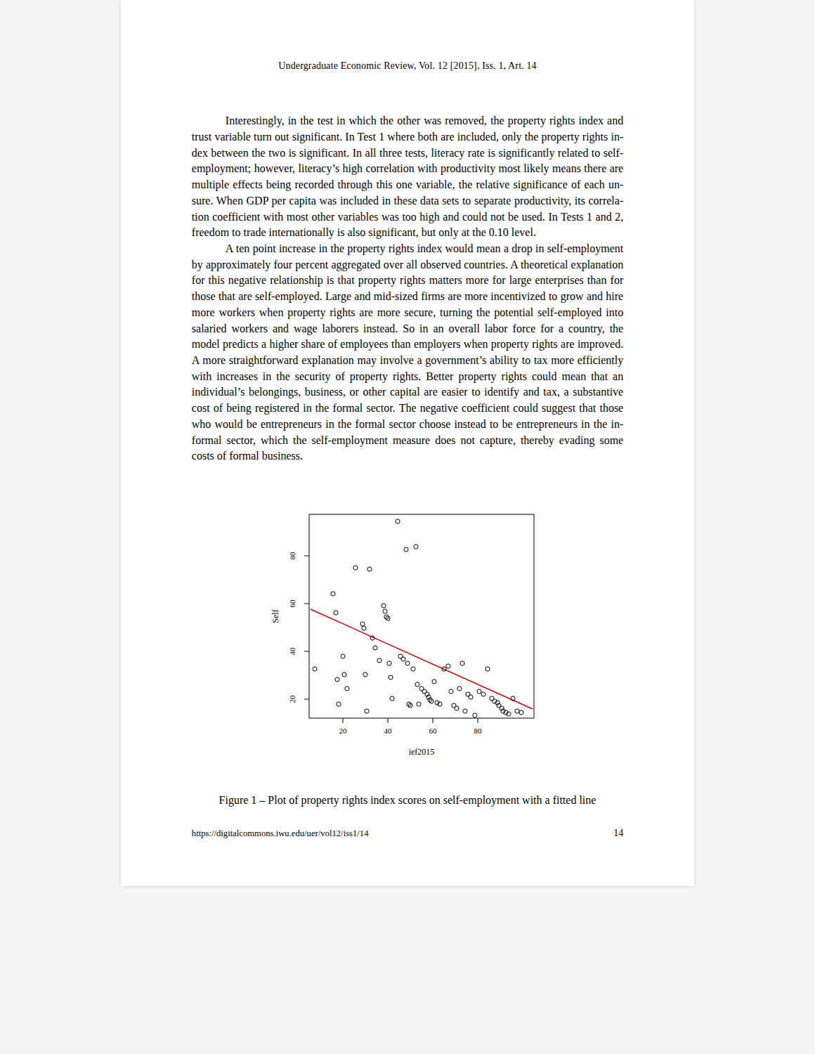Undergraduate Economic Review, Vol. 12 [2015], Iss. 1, Art. 14
Interestingly, in the test in which the other was removed, the property rights index and trust variable turn out significant. In Test 1 where both are included, only the property rights index between the two is significant. In all three tests, literacy rate is significantly related to self-employment; however, literacy’s high correlation with productivity most likely means there are multiple effects being recorded through this one variable, the relative significance of each unsure. When GDP per capita was included in these data sets to separate productivity, its correlation coefficient with most other variables was too high and could not be used. In Tests 1 and 2, freedom to trade internationally is also significant, but only at the 0.10 level.
A ten point increase in the property rights index would mean a drop in self-employment by approximately four percent aggregated over all observed countries. A theoretical explanation for this negative relationship is that property rights matters more for large enterprises than for those that are self-employed. Large and mid-sized firms are more incentivized to grow and hire more workers when property rights are more secure, turning the potential self-employed into salaried workers and wage laborers instead. So in an overall labor force for a country, the model predicts a higher share of employees than employers when property rights are improved. A more straightforward explanation may involve a government’s ability to tax more efficiently with increases in the security of property rights. Better property rights could mean that an individual’s belongings, business, or other capital are easier to identify and tax, a substantive cost of being registered in the formal sector. The negative coefficient could suggest that those who would be entrepreneurs in the formal sector choose instead to be entrepreneurs in the informal sector, which the self-employment measure does not capture, thereby evading some costs of formal business.
20 40 60 80 Self 20 40 60 80 ief2015
Figure 1 – Plot of property rights index scores on self-employment with a fitted line
https://digitalcommons.iwu.edu/uer/vol12/iss1/14 14